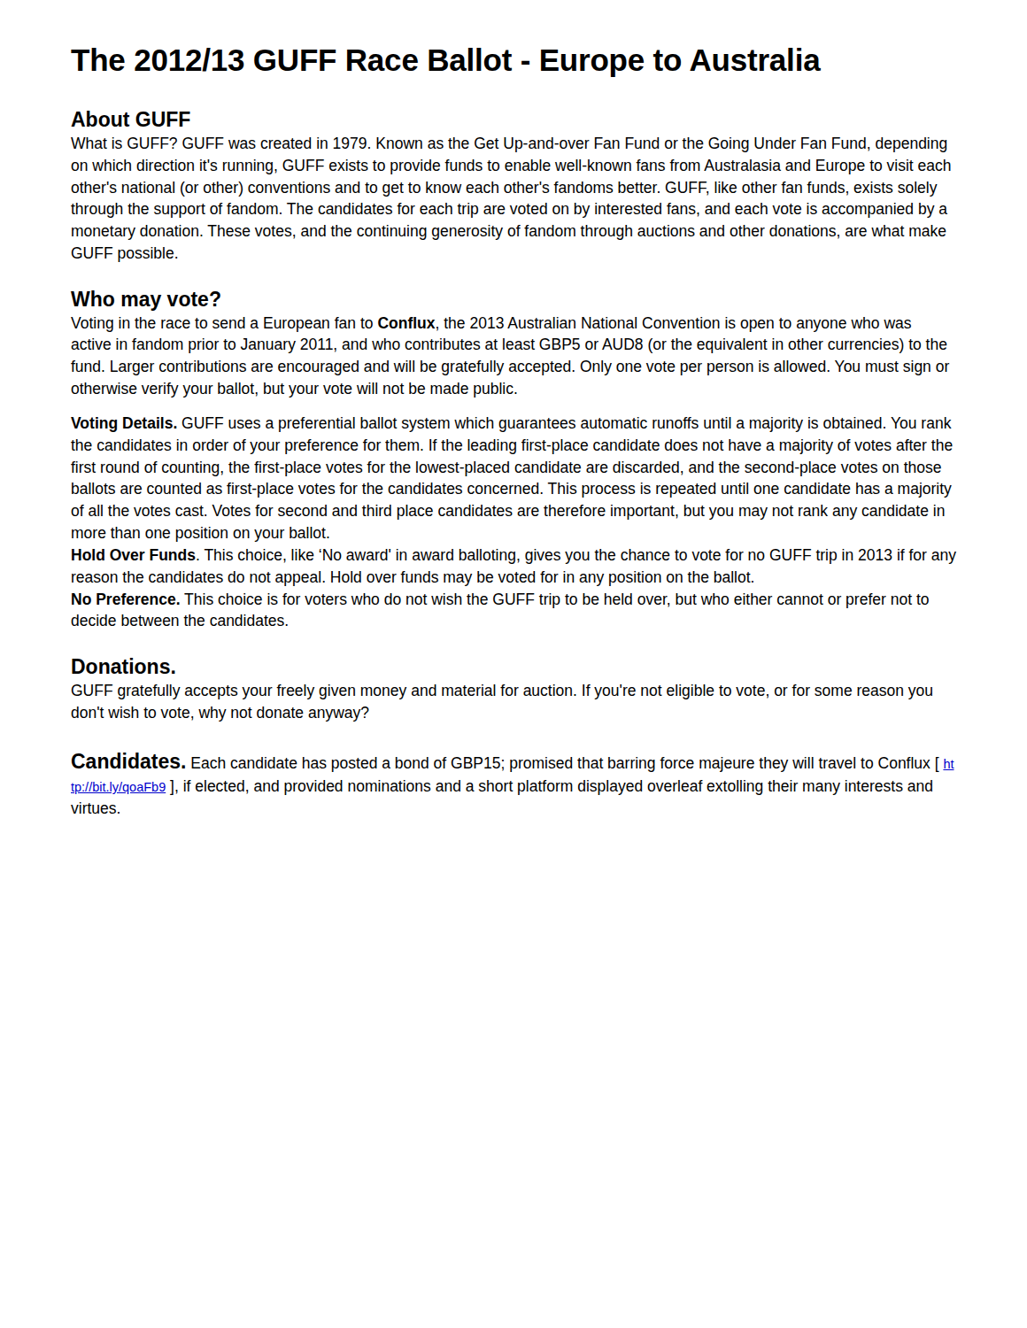The 2012/13 GUFF Race Ballot - Europe to Australia
About GUFF
What is GUFF? GUFF was created in 1979. Known as the Get Up-and-over Fan Fund or the Going Under Fan Fund, depending on which direction it's running, GUFF exists to provide funds to enable well-known fans from Australasia and Europe to visit each other's national (or other) conventions and to get to know each other's fandoms better. GUFF, like other fan funds, exists solely through the support of fandom. The candidates for each trip are voted on by interested fans, and each vote is accompanied by a monetary donation. These votes, and the continuing generosity of fandom through auctions and other donations, are what make GUFF possible.
Who may vote?
Voting in the race to send a European fan to Conflux, the 2013 Australian National Convention is open to anyone who was active in fandom prior to January 2011, and who contributes at least GBP5 or AUD8 (or the equivalent in other currencies) to the fund. Larger contributions are encouraged and will be gratefully accepted. Only one vote per person is allowed. You must sign or otherwise verify your ballot, but your vote will not be made public.
Voting Details. GUFF uses a preferential ballot system which guarantees automatic runoffs until a majority is obtained. You rank the candidates in order of your preference for them. If the leading first-place candidate does not have a majority of votes after the first round of counting, the first-place votes for the lowest-placed candidate are discarded, and the second-place votes on those ballots are counted as first-place votes for the candidates concerned. This process is repeated until one candidate has a majority of all the votes cast. Votes for second and third place candidates are therefore important, but you may not rank any candidate in more than one position on your ballot.
Hold Over Funds. This choice, like ‘No award' in award balloting, gives you the chance to vote for no GUFF trip in 2013 if for any reason the candidates do not appeal. Hold over funds may be voted for in any position on the ballot.
No Preference. This choice is for voters who do not wish the GUFF trip to be held over, but who either cannot or prefer not to decide between the candidates.
Donations.
GUFF gratefully accepts your freely given money and material for auction. If you're not eligible to vote, or for some reason you don't wish to vote, why not donate anyway?
Candidates. Each candidate has posted a bond of GBP15; promised that barring force majeure they will travel to Conflux [ http://bit.ly/qoaFb9 ], if elected, and provided nominations and a short platform displayed overleaf extolling their many interests and virtues.